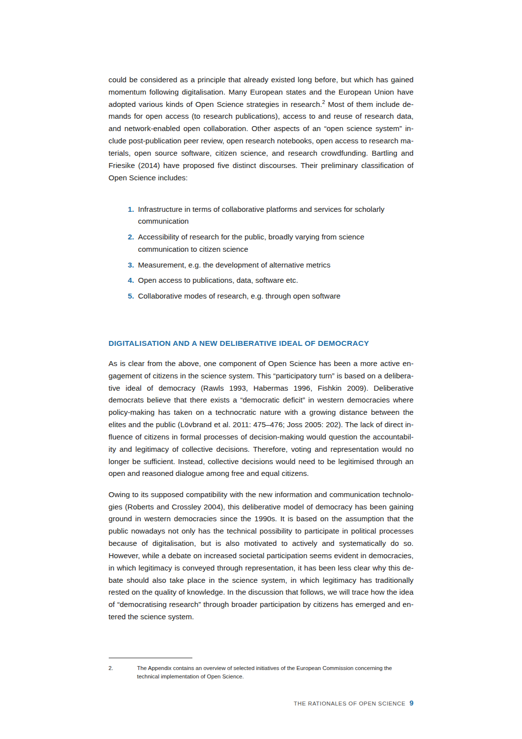could be considered as a principle that already existed long before, but which has gained momentum following digitalisation. Many European states and the European Union have adopted various kinds of Open Science strategies in research.2 Most of them include demands for open access (to research publications), access to and reuse of research data, and network-enabled open collaboration. Other aspects of an “open science system” include post-publication peer review, open research notebooks, open access to research materials, open source software, citizen science, and research crowdfunding. Bartling and Friesike (2014) have proposed five distinct discourses. Their preliminary classification of Open Science includes:
Infrastructure in terms of collaborative platforms and services for scholarly communication
Accessibility of research for the public, broadly varying from science communication to citizen science
Measurement, e.g. the development of alternative metrics
Open access to publications, data, software etc.
Collaborative modes of research, e.g. through open software
Digitalisation and a new deliberative ideal of democracy
As is clear from the above, one component of Open Science has been a more active engagement of citizens in the science system. This “participatory turn” is based on a deliberative ideal of democracy (Rawls 1993, Habermas 1996, Fishkin 2009). Deliberative democrats believe that there exists a “democratic deficit” in western democracies where policy-making has taken on a technocratic nature with a growing distance between the elites and the public (Lövbrand et al. 2011: 475–476; Joss 2005: 202). The lack of direct influence of citizens in formal processes of decision-making would question the accountability and legitimacy of collective decisions. Therefore, voting and representation would no longer be sufficient. Instead, collective decisions would need to be legitimised through an open and reasoned dialogue among free and equal citizens.
Owing to its supposed compatibility with the new information and communication technologies (Roberts and Crossley 2004), this deliberative model of democracy has been gaining ground in western democracies since the 1990s. It is based on the assumption that the public nowadays not only has the technical possibility to participate in political processes because of digitalisation, but is also motivated to actively and systematically do so. However, while a debate on increased societal participation seems evident in democracies, in which legitimacy is conveyed through representation, it has been less clear why this debate should also take place in the science system, in which legitimacy has traditionally rested on the quality of knowledge. In the discussion that follows, we will trace how the idea of “democratising research” through broader participation by citizens has emerged and entered the science system.
2. The Appendix contains an overview of selected initiatives of the European Commission concerning the technical implementation of Open Science.
The rationales of Open Science9